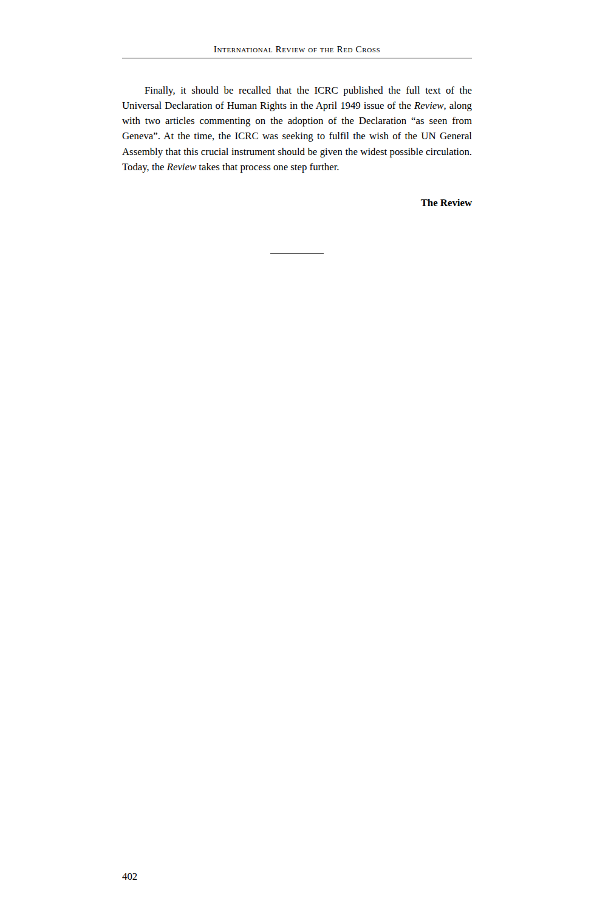International Review of the Red Cross
Finally, it should be recalled that the ICRC published the full text of the Universal Declaration of Human Rights in the April 1949 issue of the Review, along with two articles commenting on the adoption of the Declaration “as seen from Geneva”. At the time, the ICRC was seeking to fulfil the wish of the UN General Assembly that this crucial instrument should be given the widest possible circulation. Today, the Review takes that process one step further.
The Review
402